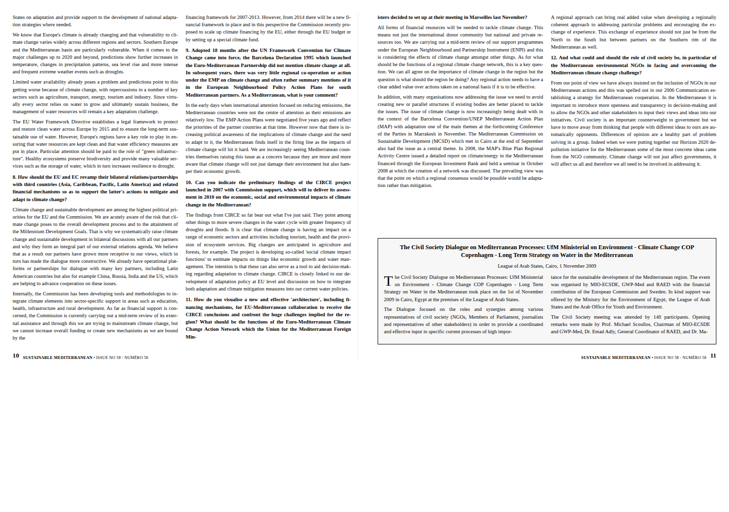States on adaptation and provide support to the development of national adaptation strategies where needed.
We know that Europe's climate is already changing and that vulnerability to climate change varies widely across different regions and sectors. Southern Europe and the Mediterranean basin are particularly vulnerable. When it comes to the major challenges up to 2020 and beyond, predictions show further increases in temperature, changes in precipitation patterns, sea level rise and more intense and frequent extreme weather events such as droughts.
Limited water availability already poses a problem and predictions point to this getting worse because of climate change, with repercussions in a number of key sectors such as agriculture, transport, energy, tourism and industry. Since virtually every sector relies on water to grow and ultimately sustain business, the management of water resources will remain a key adaptation challenge.
The EU Water Framework Directive establishes a legal framework to protect and restore clean water across Europe by 2015 and to ensure the long-term sustainable use of water. However, Europe's regions have a key role to play in ensuring that water resources are kept clean and that water efficiency measures are put in place. Particular attention should be paid to the role of "green infrastructure". Healthy ecosystems preserve biodiversity and provide many valuable services such as the storage of water, which in turn increases resilience to drought.
8. How should the EU and EC revamp their bilateral relations/partnerships with third countries (Asia, Caribbean, Pacific, Latin America) and related financial mechanisms so as to support the latter's actions to mitigate and adapt to climate change?
Climate change and sustainable development are among the highest political priorities for the EU and the Commission. We are acutely aware of the risk that climate change poses to the overall development process and to the attainment of the Millennium Development Goals. That is why we systematically raise climate change and sustainable development in bilateral discussions with all our partners and why they form an integral part of our external relations agenda. We believe that as a result our partners have grown more receptive to our views, which in turn has made the dialogue more constructive. We already have operational platforms or partnerships for dialogue with many key partners, including Latin American countries but also for example China, Russia, India and the US, which are helping to advance cooperation on these issues.
Internally, the Commission has been developing tools and methodologies to integrate climate elements into sector-specific support in areas such as education, health, infrastructure and rural development. As far as financial support is concerned, the Commission is currently carrying out a mid-term review of its external assistance and through this we are trying to mainstream climate change, but we cannot increase overall funding or create new mechanisms as we are bound by the
financing framework for 2007-2013. However, from 2014 there will be a new financial framework in place and in this perspective the Commission recently proposed to scale up climate financing by the EU, either through the EU budget or by setting up a special climate fund.
9. Adopted 18 months after the UN Framework Convention for Climate Change came into force, the Barcelona Declaration 1995 which launched the Euro-Mediterranean Partnership did not mention climate change at all. In subsequent years, there was very little regional co-operation or action under the EMP on climate change and often rather summary mentions of it in the European Neighbourhood Policy Action Plans for south Mediterranean partners. As a Mediterranean, what is your comment?
In the early days when international attention focused on reducing emissions, the Mediterranean countries were not the centre of attention as their emissions are relatively low. The EMP Action Plans were negotiated five years ago and reflect the priorities of the partner countries at that time. However now that there is increasing political awareness of the implications of climate change and the need to adapt to it, the Mediterranean finds itself in the firing line as the impacts of climate change will hit it hard. We are increasingly seeing Mediterranean countries themselves raising this issue as a concern because they are more and more aware that climate change will not just damage their environment but also hamper their economic growth.
10. Can you indicate the preliminary findings of the CIRCE project launched in 2007 with Commission support, which will to deliver its assessment in 2010 on the economic, social and environmental impacts of climate change in the Mediterranean?
The findings from CIRCE so far bear out what I've just said. They point among other things to more severe changes in the water cycle with greater frequency of droughts and floods. It is clear that climate change is having an impact on a range of economic sectors and activities including tourism, health and the provision of ecosystem services. Big changes are anticipated in agriculture and forests, for example. The project is developing so-called 'social climate impact functions' to estimate impacts on things like economic growth and water management. The intention is that these can also serve as a tool to aid decision-making regarding adaptation to climate change. CIRCE is closely linked to our development of adaptation policy at EU level and discussion on how to integrate both adaptation and climate mitigation measures into our current water policies.
11. How do you visualise a new and effective 'architecture', including financing mechanisms, for EU-Mediterranean collaboration to receive the CIRCE conclusions and confront the huge challenges implied for the region? What should be the functions of the Euro-Mediterranean Climate Change Action Network which the Union for the Mediterranean Foreign Min-
10 SUSTAINABLE MEDITERRANEAN • Issue no 58 - numéro 58
isters decided to set up at their meeting in Marseilles last November?
All forms of financial resources will be needed to tackle climate change. This means not just the international donor community but national and private resources too. We are carrying out a mid-term review of our support programmes under the European Neighbourhood and Partnership Instrument (ENPI) and this is considering the effects of climate change amongst other things. As for what should be the functions of a regional climate change network, this is a key question. We can all agree on the importance of climate change in the region but the question is what should the region be doing? Any regional action needs to have a clear added value over actions taken on a national basis if it is to be effective.
In addition, with many organisations now addressing the issue we need to avoid creating new or parallel structures if existing bodies are better placed to tackle the issues. The issue of climate change is now increasingly being dealt with in the context of the Barcelona Convention/UNEP Mediterranean Action Plan (MAP) with adaptation one of the main themes at the forthcoming Conference of the Parties in Marrakesh in November. The Mediterranean Commission on Sustainable Development (MCSD) which met in Cairo at the end of September also had the issue as a central theme. In 2008, the MAP's Blue Plan Regional Activity Centre issued a detailed report on climate/energy in the Mediterranean financed through the European Investment Bank and held a seminar in October 2008 at which the creation of a network was discussed. The prevailing view was that the point on which a regional consensus would be possible would be adaptation rather than mitigation.
A regional approach can bring real added value when developing a regionally coherent approach to addressing particular problems and encouraging the exchange of experience. This exchange of experience should not just be from the North to the South but between partners on the Southern rim of the Mediterranean as well.
12. And what could and should the role of civil society be, in particular of the Mediterranean environmental NGOs in facing and overcoming the Mediterranean climate change challenge?
From our point of view we have always insisted on the inclusion of NGOs in our Mediterranean actions and this was spelled out in our 2006 Communication establishing a strategy for Mediterranean cooperation. In the Mediterranean it is important to introduce more openness and transparency in decision-making and to allow the NGOs and other stakeholders to input their views and ideas into our initiatives. Civil society is an important counterweight to government but we have to move away from thinking that people with different ideas to ours are automatically opponents. Differences of opinion are a healthy part of problem solving in a group. Indeed when we were putting together our Horizon 2020 de-pollution initiative for the Mediterranean some of the most concrete ideas came from the NGO community. Climate change will not just affect governments, it will affect us all and therefore we all need to be involved in addressing it.
The Civil Society Dialogue on Mediterranean Processes: UfM Ministerial on Environment - Climate Change COP Copenhagen - Long Term Strategy on Water in the Mediterranean
League of Arab States, Cairo, 1 November 2009
The Civil Society Dialogue on Mediterranean Processes: UfM Ministerial on Environment - Climate Change COP Copenhagen - Long Term Strategy on Water in the Mediterranean took place on the 1st of November 2009 in Cairo, Egypt at the premises of the League of Arab States.
The Dialogue focused on the roles and synergies among various representatives of civil society (NGOs, Members of Parliament, journalists and representatives of other stakeholders) in order to provide a coordinated and effective input in specific current processes of high impor-
tance for the sustainable development of the Mediterranean region. The event was organised by MIO-ECSDE, GWP-Med and RAED with the financial contribution of the European Commission and Sweden. In kind support was offered by the Ministry for the Environment of Egypt, the League of Arab States and the Arab Office for Youth and Environment.
The Civil Society meeting was attended by 140 participants. Opening remarks were made by Prof. Michael Scoullos, Chairman of MIO-ECSDE and GWP-Med, Dr. Emad Adly, General Coordinator of RAED, and Dr. Ma-
SUSTAINABLE MEDITERRANEAN • Issue no 58 - numéro 58 11